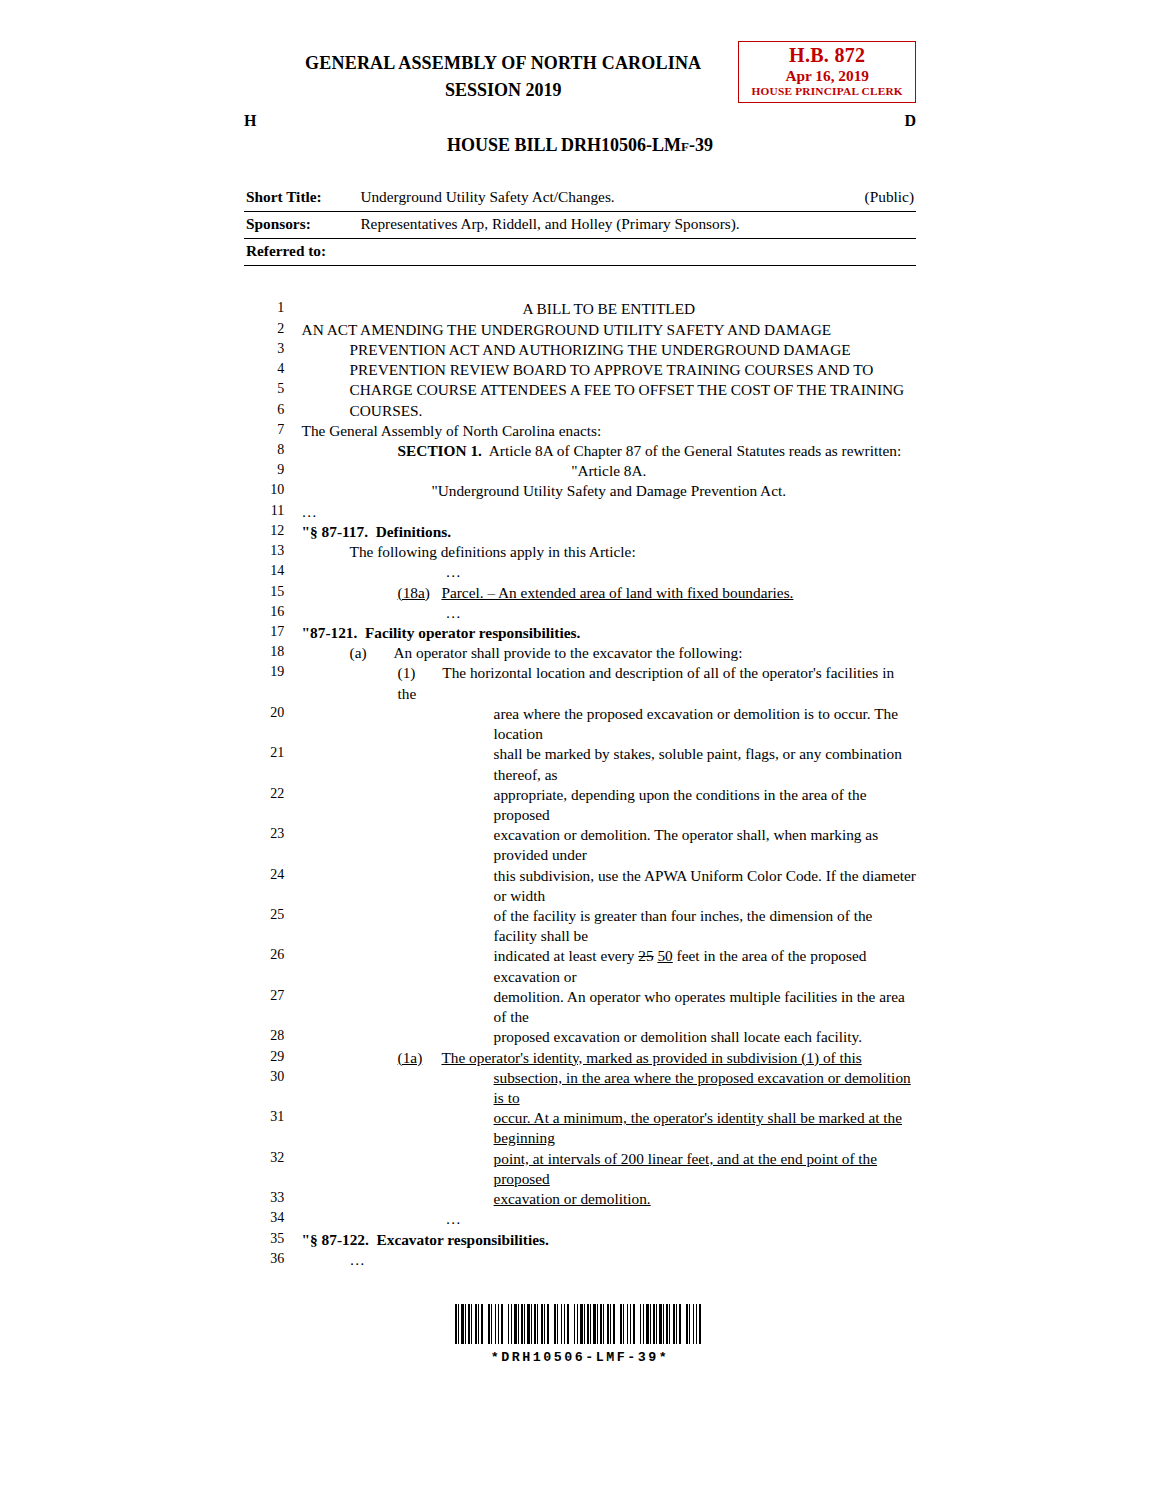H.B. 872
Apr 16, 2019
HOUSE PRINCIPAL CLERK
GENERAL ASSEMBLY OF NORTH CAROLINA
SESSION 2019
H D
HOUSE BILL DRH10506-LMf-39
| Short Title: | Underground Utility Safety Act/Changes. | (Public) |
| Sponsors: | Representatives Arp, Riddell, and Holley (Primary Sponsors). |
| Referred to: | |
1
A BILL TO BE ENTITLED
2
AN ACT AMENDING THE UNDERGROUND UTILITY SAFETY AND DAMAGE
3
PREVENTION ACT AND AUTHORIZING THE UNDERGROUND DAMAGE
4
PREVENTION REVIEW BOARD TO APPROVE TRAINING COURSES AND TO
5
CHARGE COURSE ATTENDEES A FEE TO OFFSET THE COST OF THE TRAINING
6
COURSES.
7
The General Assembly of North Carolina enacts:
8
SECTION 1. Article 8A of Chapter 87 of the General Statutes reads as rewritten:
9
"Article 8A.
10
"Underground Utility Safety and Damage Prevention Act.
11
…
12
"§ 87-117. Definitions.
13
The following definitions apply in this Article:
14
…
15
(18a) Parcel. – An extended area of land with fixed boundaries.
16
…
17
"87-121. Facility operator responsibilities.
18
(a) An operator shall provide to the excavator the following:
19
(1) The horizontal location and description of all of the operator's facilities in the
20
area where the proposed excavation or demolition is to occur. The location
21
shall be marked by stakes, soluble paint, flags, or any combination thereof, as
22
appropriate, depending upon the conditions in the area of the proposed
23
excavation or demolition. The operator shall, when marking as provided under
24
this subdivision, use the APWA Uniform Color Code. If the diameter or width
25
of the facility is greater than four inches, the dimension of the facility shall be
26
indicated at least every 25 50 feet in the area of the proposed excavation or
27
demolition. An operator who operates multiple facilities in the area of the
28
proposed excavation or demolition shall locate each facility.
29
(1a) The operator's identity, marked as provided in subdivision (1) of this
30
subsection, in the area where the proposed excavation or demolition is to
31
occur. At a minimum, the operator's identity shall be marked at the beginning
32
point, at intervals of 200 linear feet, and at the end point of the proposed
33
excavation or demolition.
34
…
35
"§ 87-122. Excavator responsibilities.
36
…
*DRH10506-LMF-39*